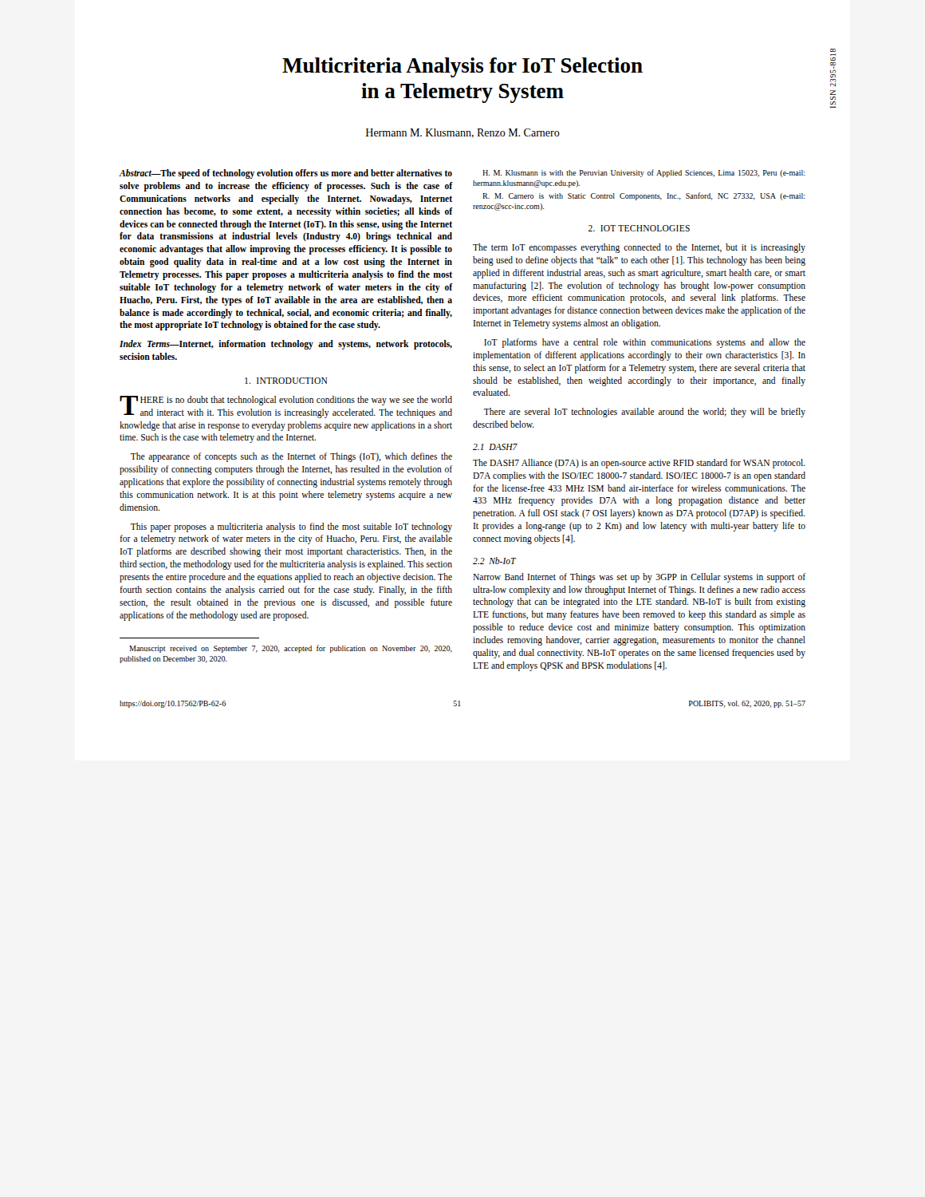ISSN 2395-8618
Multicriteria Analysis for IoT Selection
in a Telemetry System
Hermann M. Klusmann, Renzo M. Carnero
Abstract—The speed of technology evolution offers us more and better alternatives to solve problems and to increase the efficiency of processes. Such is the case of Communications networks and especially the Internet. Nowadays, Internet connection has become, to some extent, a necessity within societies; all kinds of devices can be connected through the Internet (IoT). In this sense, using the Internet for data transmissions at industrial levels (Industry 4.0) brings technical and economic advantages that allow improving the processes efficiency. It is possible to obtain good quality data in real-time and at a low cost using the Internet in Telemetry processes. This paper proposes a multicriteria analysis to find the most suitable IoT technology for a telemetry network of water meters in the city of Huacho, Peru. First, the types of IoT available in the area are established, then a balance is made accordingly to technical, social, and economic criteria; and finally, the most appropriate IoT technology is obtained for the case study.
Index Terms—Internet, information technology and systems, network protocols, secision tables.
1. Introduction
THERE is no doubt that technological evolution conditions the way we see the world and interact with it. This evolution is increasingly accelerated. The techniques and knowledge that arise in response to everyday problems acquire new applications in a short time. Such is the case with telemetry and the Internet.
The appearance of concepts such as the Internet of Things (IoT), which defines the possibility of connecting computers through the Internet, has resulted in the evolution of applications that explore the possibility of connecting industrial systems remotely through this communication network. It is at this point where telemetry systems acquire a new dimension.
This paper proposes a multicriteria analysis to find the most suitable IoT technology for a telemetry network of water meters in the city of Huacho, Peru. First, the available IoT platforms are described showing their most important characteristics. Then, in the third section, the methodology used for the multicriteria analysis is explained. This section presents the entire procedure and the equations applied to reach an objective decision. The fourth section contains the analysis carried out for the case study. Finally, in the fifth section, the result obtained in the previous one is discussed, and possible future applications of the methodology used are proposed.
Manuscript received on September 7, 2020, accepted for publication on November 20, 2020, published on December 30, 2020.
H. M. Klusmann is with the Peruvian University of Applied Sciences, Lima 15023, Peru (e-mail: hermann.klusmann@upc.edu.pe).
R. M. Carnero is with Static Control Components, Inc., Sanford, NC 27332, USA (e-mail: renzoc@scc-inc.com).
2. IoT Technologies
The term IoT encompasses everything connected to the Internet, but it is increasingly being used to define objects that “talk” to each other [1]. This technology has been being applied in different industrial areas, such as smart agriculture, smart health care, or smart manufacturing [2]. The evolution of technology has brought low-power consumption devices, more efficient communication protocols, and several link platforms. These important advantages for distance connection between devices make the application of the Internet in Telemetry systems almost an obligation.
IoT platforms have a central role within communications systems and allow the implementation of different applications accordingly to their own characteristics [3]. In this sense, to select an IoT platform for a Telemetry system, there are several criteria that should be established, then weighted accordingly to their importance, and finally evaluated.
There are several IoT technologies available around the world; they will be briefly described below.
2.1 DASH7
The DASH7 Alliance (D7A) is an open-source active RFID standard for WSAN protocol. D7A complies with the ISO/IEC 18000-7 standard. ISO/IEC 18000-7 is an open standard for the license-free 433 MHz ISM band air-interface for wireless communications. The 433 MHz frequency provides D7A with a long propagation distance and better penetration. A full OSI stack (7 OSI layers) known as D7A protocol (D7AP) is specified. It provides a long-range (up to 2 Km) and low latency with multi-year battery life to connect moving objects [4].
2.2 Nb-IoT
Narrow Band Internet of Things was set up by 3GPP in Cellular systems in support of ultra-low complexity and low throughput Internet of Things. It defines a new radio access technology that can be integrated into the LTE standard. NB-IoT is built from existing LTE functions, but many features have been removed to keep this standard as simple as possible to reduce device cost and minimize battery consumption. This optimization includes removing handover, carrier aggregation, measurements to monitor the channel quality, and dual connectivity. NB-IoT operates on the same licensed frequencies used by LTE and employs QPSK and BPSK modulations [4].
https://doi.org/10.17562/PB-62-6 51 POLIBITS, vol. 62, 2020, pp. 51–57